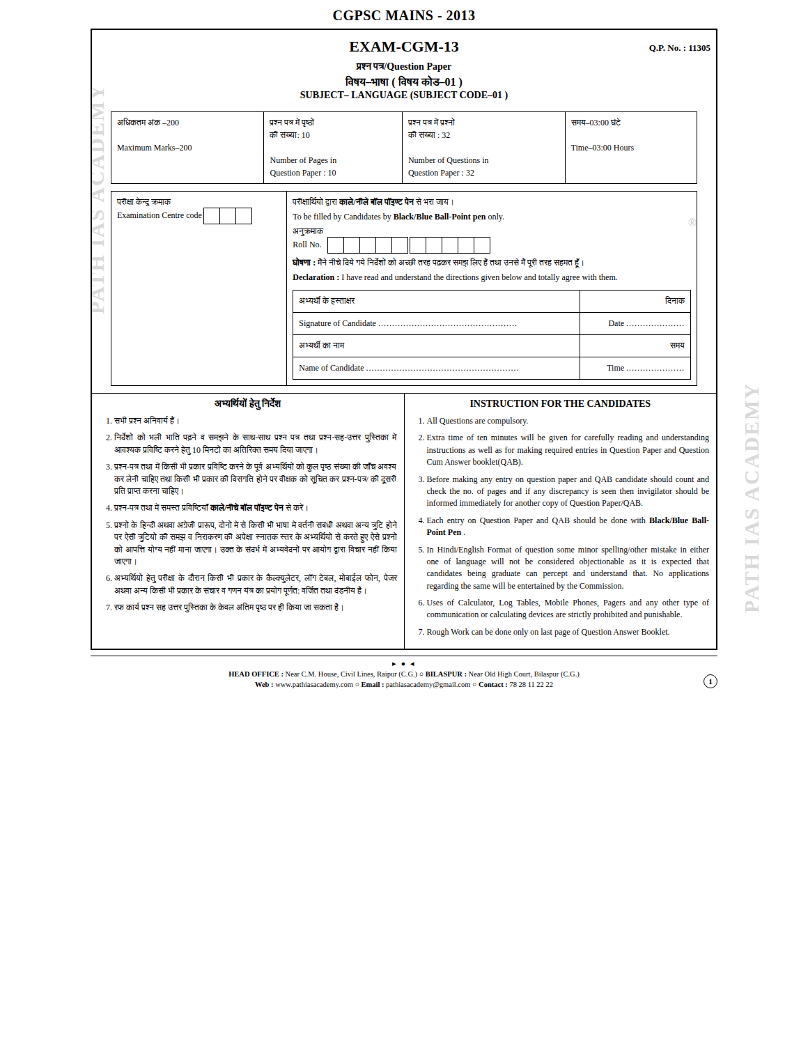CGPSC MAINS - 2013
Q.P. No. : 11305
EXAM-CGM-13
प्रश्न पत्र/Question Paper
विषय–भाषा ( विषय कोड–01 )
SUBJECT– LANGUAGE (SUBJECT CODE–01 )
| अधिकतम अंक –200 Maximum Marks–200 | प्रश्न पत्र में पृष्ठों की संख्या: 10 Number of Pages in Question Paper : 10 | प्रश्न पत्र में प्रश्नों की संख्या : 32 Number of Questions in Question Paper : 32 | समय–03:00 घंटे Time–03:00 Hours |
| परीक्षा केन्द्र क्रमांक Examination Centre code | परीक्षार्थियों द्वारा काले/नीले बॉल पॉइण्ट पेन से भरा जाय। To be filled by Candidates by Black/Blue Ball-Point pen only. अनुक्रमांक Roll No. घोषणा : मैंने नीचे दिये गये निर्देशों को अच्छी तरह पढ़कर समझ लिए हैं तथा उनसे मैं पूरी तरह सहमत हूँ। Declaration : I have read and understand the directions given below and totally agree with them. / अभ्यर्थी के हस्ताक्षर / दिनांक / / Signature of Candidate .................................................. / Date ..................... / / अभ्यर्थी का नाम / समय / / Name of Candidate ....................................................... / Time ..................... / |
अभ्यर्थियों हेतु निर्देश
सभी प्रश्न अनिवार्य हैं।
निर्देशों को भली भांति पढ़ने व समझने के साथ-साथ प्रश्न पत्र तथा प्रश्न-सह-उत्तर पुस्तिका में आवश्यक प्रविष्टि करने हेतु 10 मिनटों का अतिरिक्त समय दिया जाएगा।
प्रश्न-पत्र तथा में किसी भी प्रकार प्रविष्टि करने के पूर्व अभ्यर्थियों को कुल पृष्ठ संख्या की जाँच अवश्य कर लेनी चाहिए तथा किसी भी प्रकार की विसंगति होने पर वीक्षक को सूचित कर प्रश्न-पत्र/ की दूसरी प्रति प्राप्त करना चाहिए।
प्रश्न-पत्र तथा में समस्त प्रविष्टियाँ काले/नीचे बॉल पॉइण्ट पेन से करें।
प्रश्नों के हिन्दी अथवा अंग्रेजी प्रारूप, दोनों में से किसी भी भाषा में वर्तनी संबंधी अथवा अन्य त्रुटि होने पर ऐसी त्रुटियों की समझ व निराकरण की अपेक्षा स्नातक स्तर के अभ्यर्थियों से करते हुए ऐसे प्रश्नों को आपत्ति योग्य नहीं माना जाएगा। उक्त के संदर्भ में अभ्यवेदनों पर आयोग द्वारा विचार नहीं किया जाएगा।
अभ्यर्थियों हेतु परीक्षा के दौरान किसी भी प्रकार के कैल्क्युलेटर, लॉग टेबल, मोबाईल फोन, पेजर अथवा अन्य किसी भी प्रकार के संचार व गणन यंत्र का प्रयोग पूर्णत: वर्जित तथा दंडनीय है।
रफ कार्य प्रश्न सह उत्तर पुस्तिका के केवल अंतिम पृष्ठ पर ही किया जा सकता है।
INSTRUCTION FOR THE CANDIDATES
All Questions are compulsory.
Extra time of ten minutes will be given for carefully reading and understanding instructions as well as for making required entries in Question Paper and Question Cum Answer booklet(QAB).
Before making any entry on question paper and QAB candidate should count and check the no. of pages and if any discrepancy is seen then invigilator should be informed immediately for another copy of Question Paper/QAB.
Each entry on Question Paper and QAB should be done with Black/Blue Ball-Point Pen .
In Hindi/English Format of question some minor spelling/other mistake in either one of language will not be considered objectionable as it is expected that candidates being graduate can percept and understand that. No applications regarding the same will be entertained by the Commission.
Uses of Calculator, Log Tables, Mobile Phones, Pagers and any other type of communication or calculating devices are strictly prohibited and punishable.
Rough Work can be done only on last page of Question Answer Booklet.
▸ ● ◂
HEAD OFFICE : Near C.M. House, Civil Lines, Raipur (C.G.) ○ BILASPUR : Near Old High Court, Bilaspur (C.G.)
Web : www.pathiasacademy.com ○ Email : pathiasacademy@gmail.com ○ Contact : 78 28 11 22 22
1
PATH IAS ACADEMY
PATH IAS ACADEMY
®